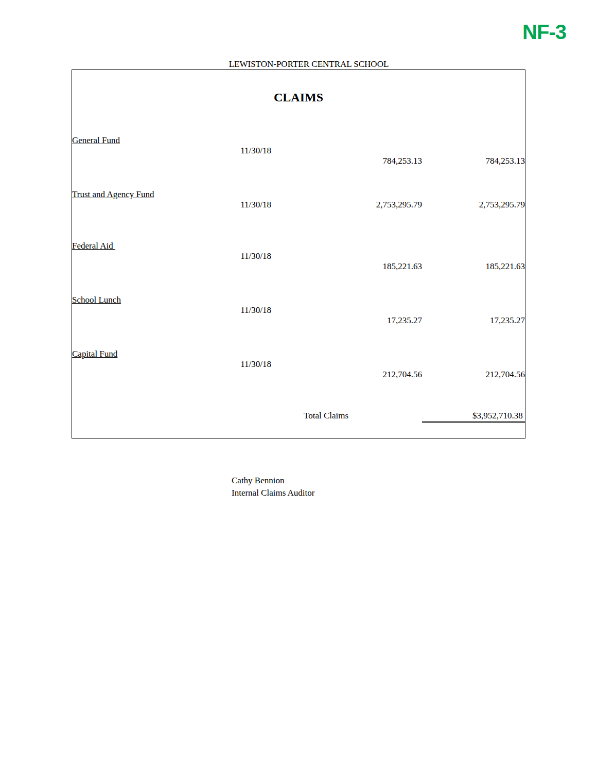NF-3
LEWISTON-PORTER CENTRAL SCHOOL
CLAIMS
| General Fund | | | |
| | 11/30/18 | | |
| | | 784,253.13 | 784,253.13 |
| Trust and Agency Fund | | | |
| | 11/30/18 | 2,753,295.79 | 2,753,295.79 |
| Federal Aid | | | |
| | 11/30/18 | | |
| | | 185,221.63 | 185,221.63 |
| School Lunch | | | |
| | 11/30/18 | | |
| | | 17,235.27 | 17,235.27 |
| Capital Fund | | | |
| | 11/30/18 | | |
| | | 212,704.56 | 212,704.56 |
| | | Total Claims | $3,952,710.38 |
Cathy Bennion
Internal Claims Auditor